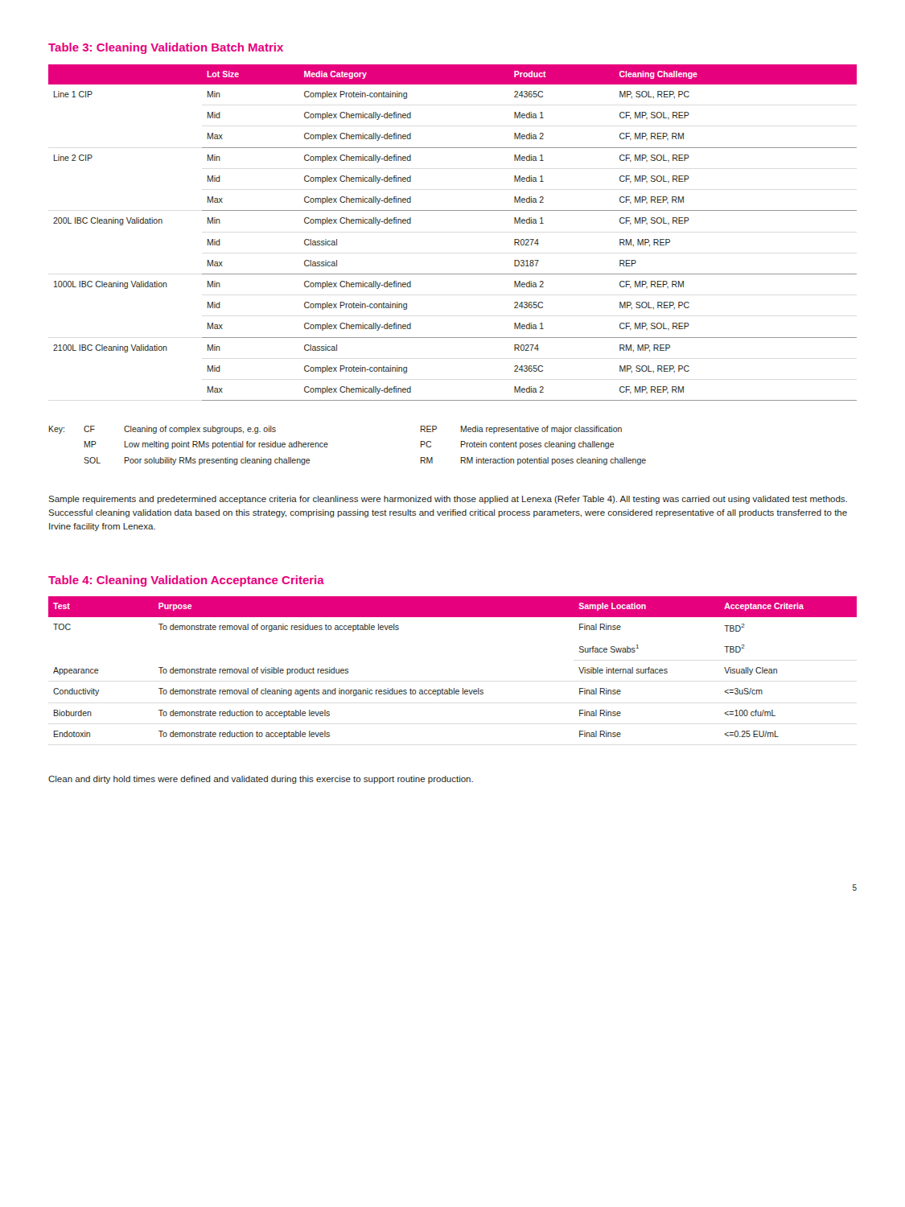Table 3: Cleaning Validation Batch Matrix
| | Lot Size | Media Category | Product | Cleaning Challenge |
| --- | --- | --- | --- | --- |
| Line 1 CIP | Min | Complex Protein-containing | 24365C | MP, SOL, REP, PC |
| Mid | Complex Chemically-defined | Media 1 | CF, MP, SOL, REP |
| Max | Complex Chemically-defined | Media 2 | CF, MP, REP, RM |
| Line 2 CIP | Min | Complex Chemically-defined | Media 1 | CF, MP, SOL, REP |
| Mid | Complex Chemically-defined | Media 1 | CF, MP, SOL, REP |
| Max | Complex Chemically-defined | Media 2 | CF, MP, REP, RM |
| 200L IBC Cleaning Validation | Min | Complex Chemically-defined | Media 1 | CF, MP, SOL, REP |
| Mid | Classical | R0274 | RM, MP, REP |
| Max | Classical | D3187 | REP |
| 1000L IBC Cleaning Validation | Min | Complex Chemically-defined | Media 2 | CF, MP, REP, RM |
| Mid | Complex Protein-containing | 24365C | MP, SOL, REP, PC |
| Max | Complex Chemically-defined | Media 1 | CF, MP, SOL, REP |
| 2100L IBC Cleaning Validation | Min | Classical | R0274 | RM, MP, REP |
| Mid | Complex Protein-containing | 24365C | MP, SOL, REP, PC |
| Max | Complex Chemically-defined | Media 2 | CF, MP, REP, RM |
| Key: | CF | Cleaning of complex subgroups, e.g. oils | | REP | Media representative of major classification |
| | MP | Low melting point RMs potential for residue adherence | | PC | Protein content poses cleaning challenge |
| | SOL | Poor solubility RMs presenting cleaning challenge | | RM | RM interaction potential poses cleaning challenge |
Sample requirements and predetermined acceptance criteria for cleanliness were harmonized with those applied at Lenexa (Refer Table 4). All testing was carried out using validated test methods. Successful cleaning validation data based on this strategy, comprising passing test results and verified critical process parameters, were considered representative of all products transferred to the Irvine facility from Lenexa.
Table 4: Cleaning Validation Acceptance Criteria
| Test | Purpose | Sample Location | Acceptance Criteria |
| --- | --- | --- | --- |
| TOC | To demonstrate removal of organic residues to acceptable levels | Final Rinse | TBD 2 |
| Surface Swabs 1 | TBD 2 |
| Appearance | To demonstrate removal of visible product residues | Visible internal surfaces | Visually Clean |
| Conductivity | To demonstrate removal of cleaning agents and inorganic residues to acceptable levels | Final Rinse | <=3uS/cm |
| Bioburden | To demonstrate reduction to acceptable levels | Final Rinse | <=100 cfu/mL |
| Endotoxin | To demonstrate reduction to acceptable levels | Final Rinse | <=0.25 EU/mL |
Clean and dirty hold times were defined and validated during this exercise to support routine production.
5